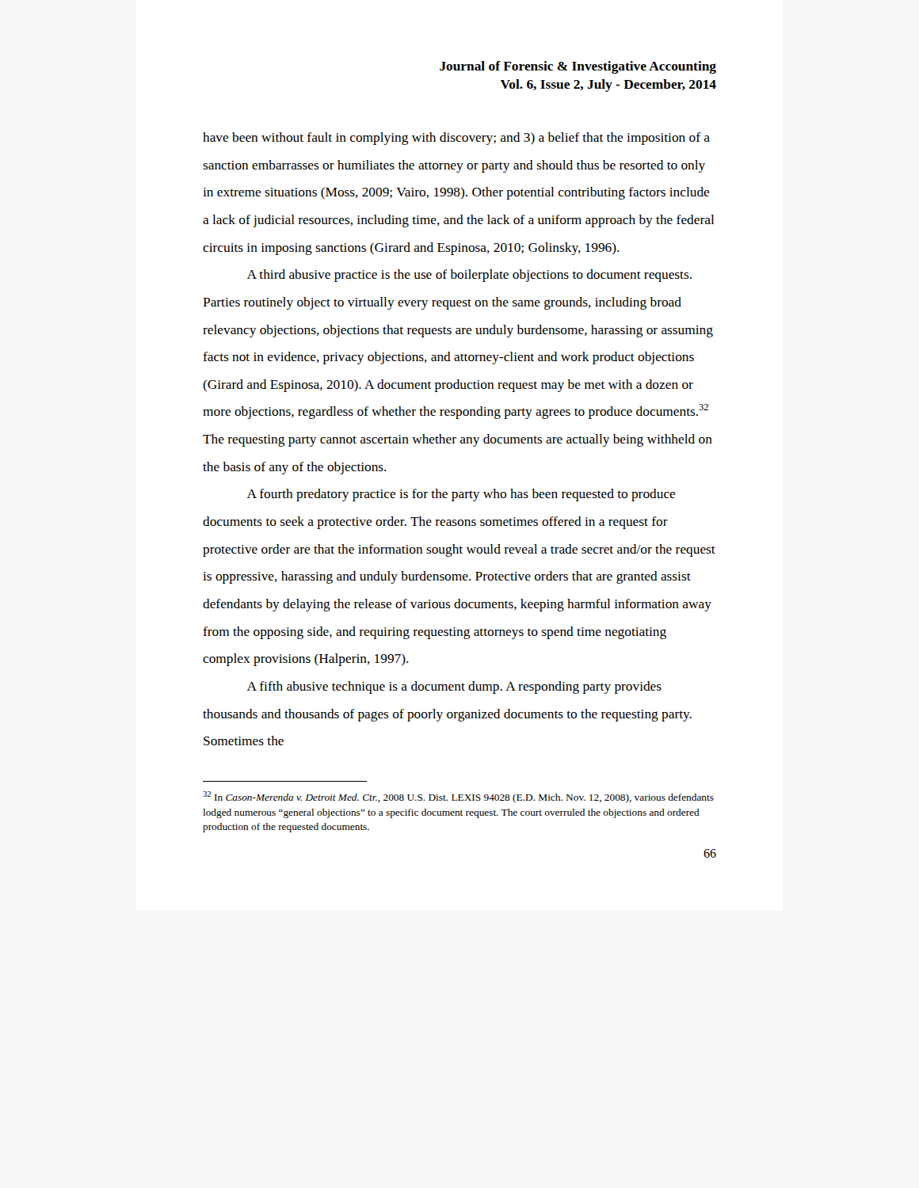Journal of Forensic & Investigative Accounting
Vol. 6, Issue 2, July - December, 2014
have been without fault in complying with discovery; and 3) a belief that the imposition of a sanction embarrasses or humiliates the attorney or party and should thus be resorted to only in extreme situations (Moss, 2009; Vairo, 1998). Other potential contributing factors include a lack of judicial resources, including time, and the lack of a uniform approach by the federal circuits in imposing sanctions (Girard and Espinosa, 2010; Golinsky, 1996).
A third abusive practice is the use of boilerplate objections to document requests. Parties routinely object to virtually every request on the same grounds, including broad relevancy objections, objections that requests are unduly burdensome, harassing or assuming facts not in evidence, privacy objections, and attorney-client and work product objections (Girard and Espinosa, 2010). A document production request may be met with a dozen or more objections, regardless of whether the responding party agrees to produce documents.32 The requesting party cannot ascertain whether any documents are actually being withheld on the basis of any of the objections.
A fourth predatory practice is for the party who has been requested to produce documents to seek a protective order. The reasons sometimes offered in a request for protective order are that the information sought would reveal a trade secret and/or the request is oppressive, harassing and unduly burdensome. Protective orders that are granted assist defendants by delaying the release of various documents, keeping harmful information away from the opposing side, and requiring requesting attorneys to spend time negotiating complex provisions (Halperin, 1997).
A fifth abusive technique is a document dump. A responding party provides thousands and thousands of pages of poorly organized documents to the requesting party. Sometimes the
32 In Cason-Merenda v. Detroit Med. Ctr., 2008 U.S. Dist. LEXIS 94028 (E.D. Mich. Nov. 12, 2008), various defendants lodged numerous “general objections” to a specific document request. The court overruled the objections and ordered production of the requested documents.
66